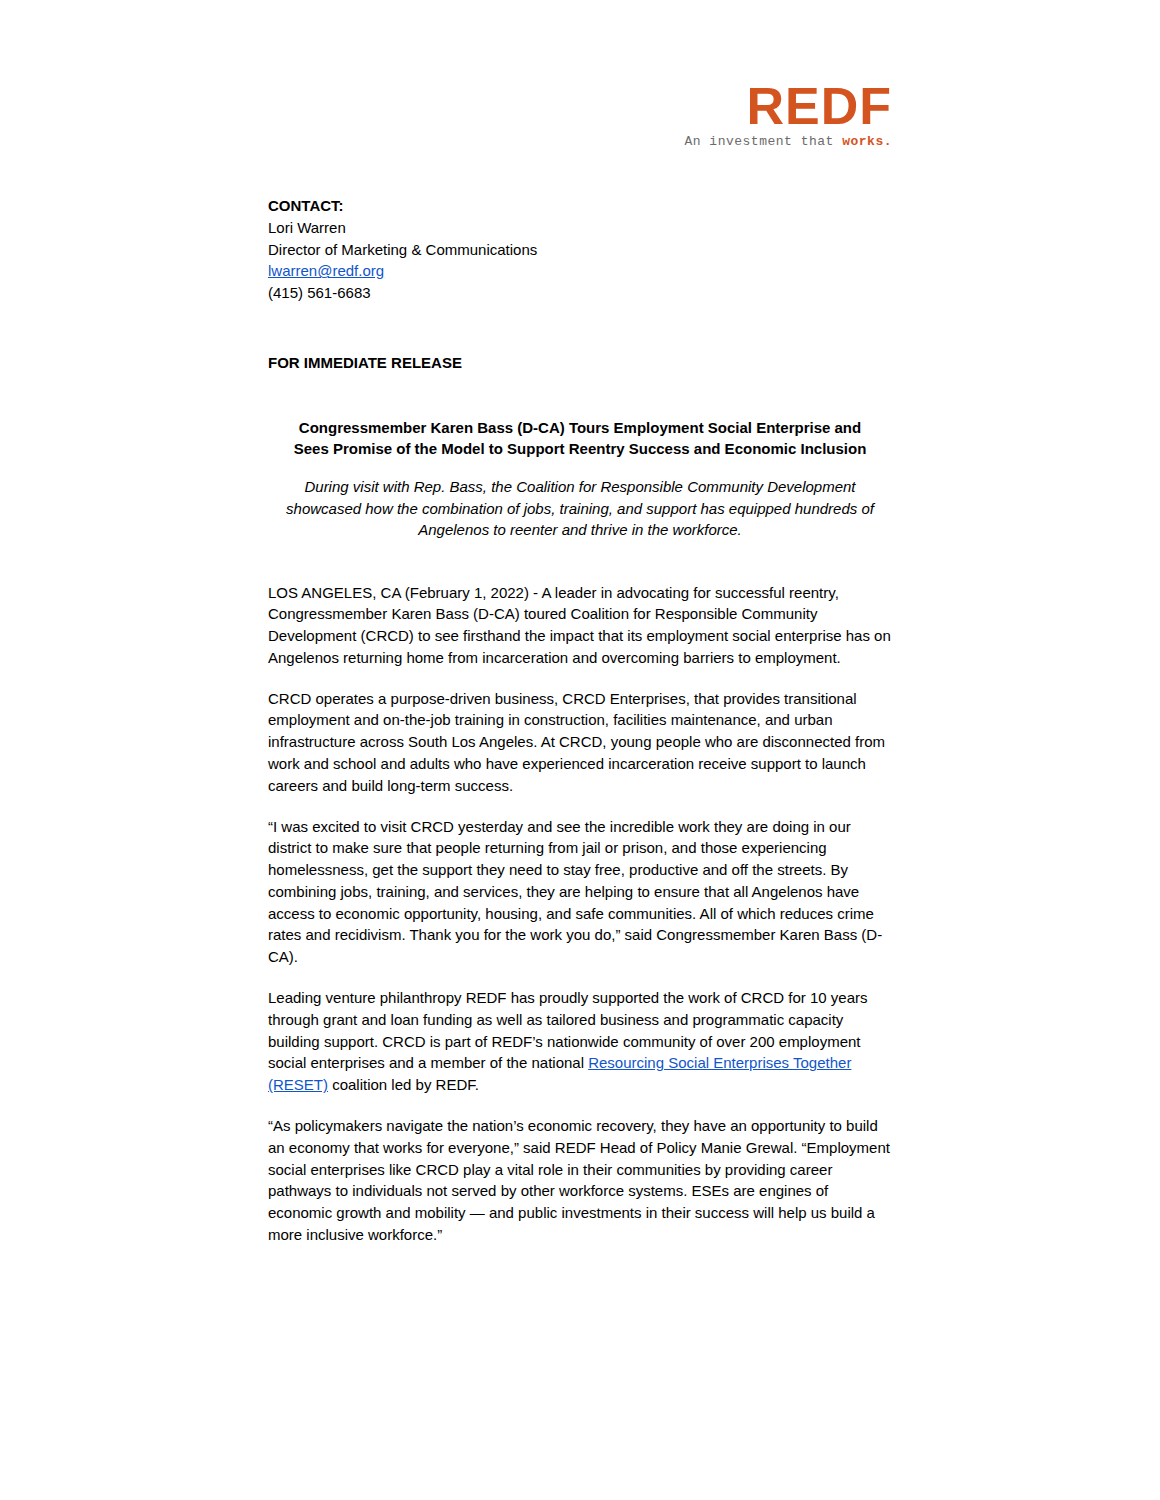REDF
An investment that works.
CONTACT:
Lori Warren
Director of Marketing & Communications
lwarren@redf.org
(415) 561-6683
FOR IMMEDIATE RELEASE
Congressmember Karen Bass (D-CA) Tours Employment Social Enterprise and Sees Promise of the Model to Support Reentry Success and Economic Inclusion
During visit with Rep. Bass, the Coalition for Responsible Community Development showcased how the combination of jobs, training, and support has equipped hundreds of Angelenos to reenter and thrive in the workforce.
LOS ANGELES, CA (February 1, 2022) - A leader in advocating for successful reentry, Congressmember Karen Bass (D-CA) toured Coalition for Responsible Community Development (CRCD) to see firsthand the impact that its employment social enterprise has on Angelenos returning home from incarceration and overcoming barriers to employment.
CRCD operates a purpose-driven business, CRCD Enterprises, that provides transitional employment and on-the-job training in construction, facilities maintenance, and urban infrastructure across South Los Angeles. At CRCD, young people who are disconnected from work and school and adults who have experienced incarceration receive support to launch careers and build long-term success.
“I was excited to visit CRCD yesterday and see the incredible work they are doing in our district to make sure that people returning from jail or prison, and those experiencing homelessness, get the support they need to stay free, productive and off the streets. By combining jobs, training, and services, they are helping to ensure that all Angelenos have access to economic opportunity, housing, and safe communities. All of which reduces crime rates and recidivism. Thank you for the work you do,” said Congressmember Karen Bass (D-CA).
Leading venture philanthropy REDF has proudly supported the work of CRCD for 10 years through grant and loan funding as well as tailored business and programmatic capacity building support. CRCD is part of REDF’s nationwide community of over 200 employment social enterprises and a member of the national Resourcing Social Enterprises Together (RESET) coalition led by REDF.
“As policymakers navigate the nation’s economic recovery, they have an opportunity to build an economy that works for everyone,” said REDF Head of Policy Manie Grewal. “Employment social enterprises like CRCD play a vital role in their communities by providing career pathways to individuals not served by other workforce systems. ESEs are engines of economic growth and mobility — and public investments in their success will help us build a more inclusive workforce.”